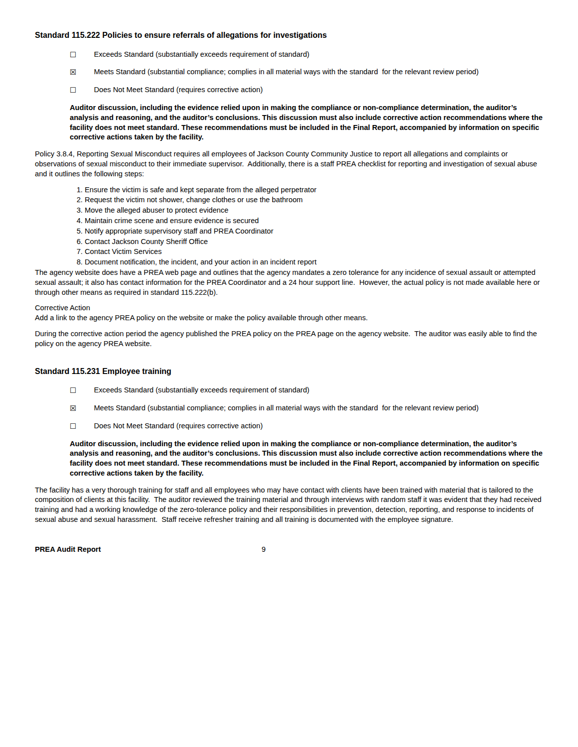Standard 115.222 Policies to ensure referrals of allegations for investigations
☐Exceeds Standard (substantially exceeds requirement of standard)
☒Meets Standard (substantial compliance; complies in all material ways with the standard for the relevant review period)
☐Does Not Meet Standard (requires corrective action)
Auditor discussion, including the evidence relied upon in making the compliance or non-compliance determination, the auditor’s analysis and reasoning, and the auditor’s conclusions. This discussion must also include corrective action recommendations where the facility does not meet standard. These recommendations must be included in the Final Report, accompanied by information on specific corrective actions taken by the facility.
Policy 3.8.4, Reporting Sexual Misconduct requires all employees of Jackson County Community Justice to report all allegations and complaints or observations of sexual misconduct to their immediate supervisor. Additionally, there is a staff PREA checklist for reporting and investigation of sexual abuse and it outlines the following steps:
Ensure the victim is safe and kept separate from the alleged perpetrator
Request the victim not shower, change clothes or use the bathroom
Move the alleged abuser to protect evidence
Maintain crime scene and ensure evidence is secured
Notify appropriate supervisory staff and PREA Coordinator
Contact Jackson County Sheriff Office
Contact Victim Services
Document notification, the incident, and your action in an incident report
The agency website does have a PREA web page and outlines that the agency mandates a zero tolerance for any incidence of sexual assault or attempted sexual assault; it also has contact information for the PREA Coordinator and a 24 hour support line. However, the actual policy is not made available here or through other means as required in standard 115.222(b).
Corrective Action
Add a link to the agency PREA policy on the website or make the policy available through other means.
During the corrective action period the agency published the PREA policy on the PREA page on the agency website. The auditor was easily able to find the policy on the agency PREA website.
Standard 115.231 Employee training
☐Exceeds Standard (substantially exceeds requirement of standard)
☒Meets Standard (substantial compliance; complies in all material ways with the standard for the relevant review period)
☐Does Not Meet Standard (requires corrective action)
Auditor discussion, including the evidence relied upon in making the compliance or non-compliance determination, the auditor’s analysis and reasoning, and the auditor’s conclusions. This discussion must also include corrective action recommendations where the facility does not meet standard. These recommendations must be included in the Final Report, accompanied by information on specific corrective actions taken by the facility.
The facility has a very thorough training for staff and all employees who may have contact with clients have been trained with material that is tailored to the composition of clients at this facility. The auditor reviewed the training material and through interviews with random staff it was evident that they had received training and had a working knowledge of the zero-tolerance policy and their responsibilities in prevention, detection, reporting, and response to incidents of sexual abuse and sexual harassment. Staff receive refresher training and all training is documented with the employee signature.
PREA Audit Report 9